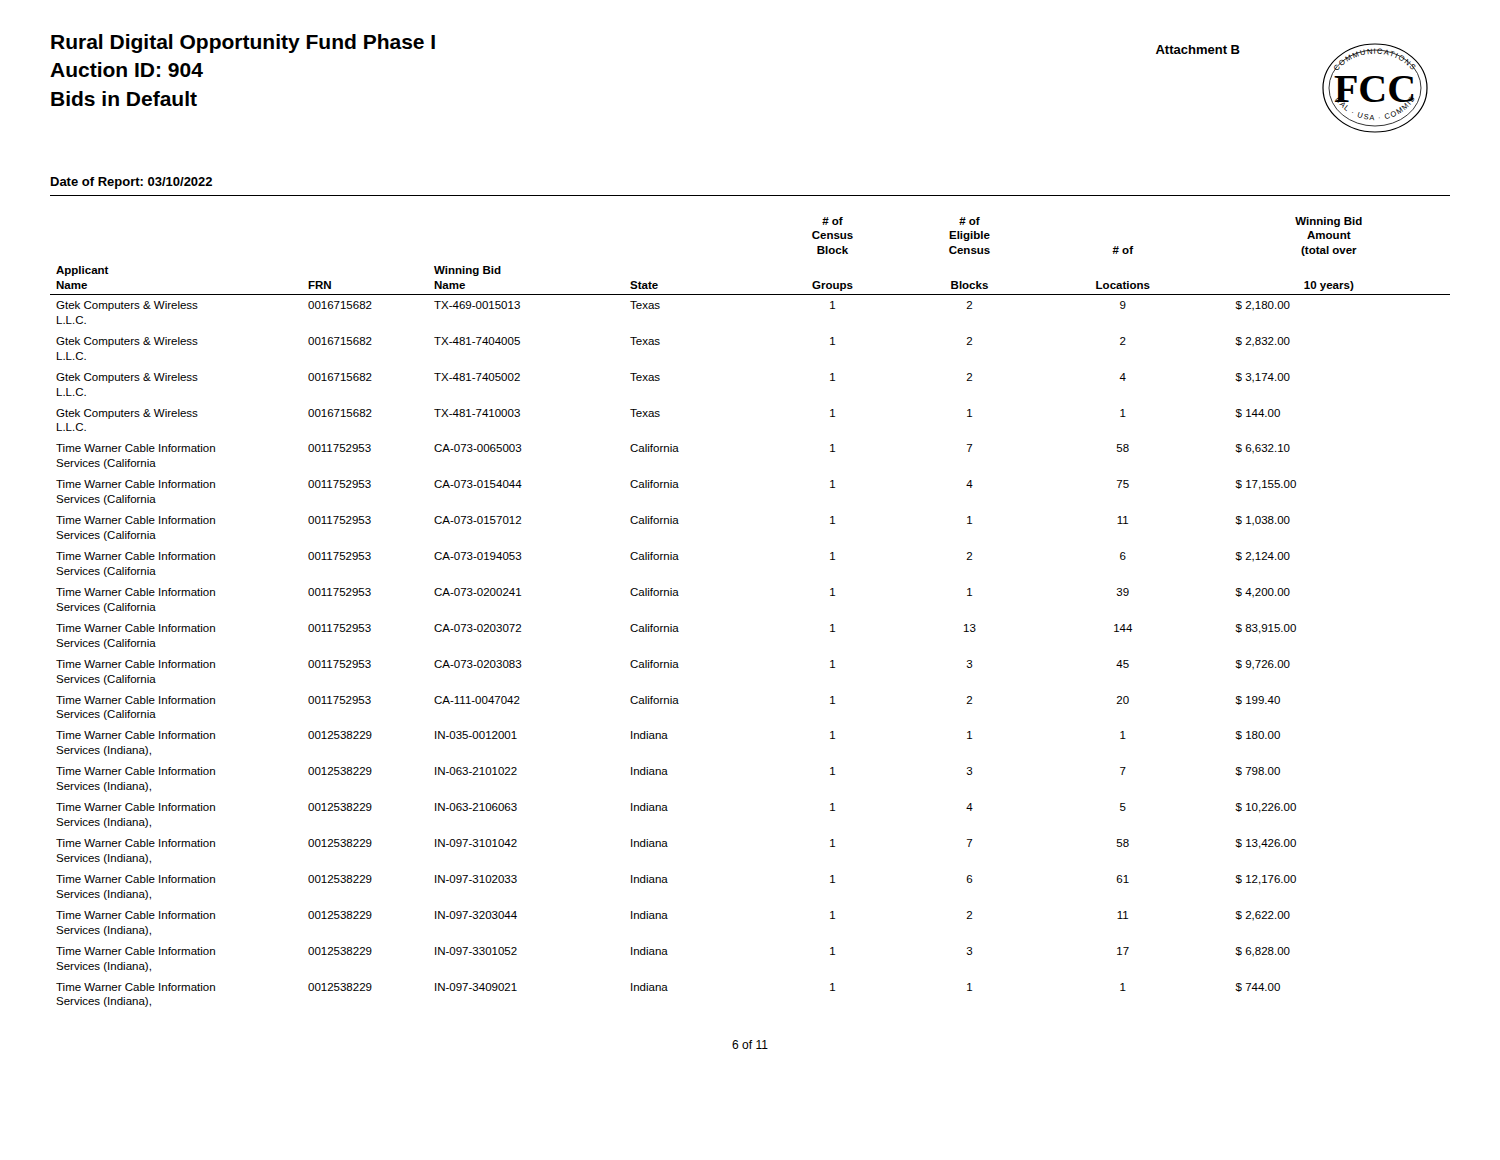Rural Digital Opportunity Fund Phase I
Auction ID: 904
Bids in Default
Attachment B
FCC COMMUNICATIONS FEDERAL · USA · COMMISSION
Date of Report: 03/10/2022
| | | | | # of Census Block | # of Eligible Census | # of | Winning Bid Amount (total over |
| --- | --- | --- | --- | --- | --- | --- | --- |
| Applicant Name | FRN | Winning Bid Name | State | Groups | Blocks | Locations | 10 years) |
| Gtek Computers & Wireless L.L.C. | 0016715682 | TX-469-0015013 | Texas | 1 | 2 | 9 | $ 2,180.00 |
| Gtek Computers & Wireless L.L.C. | 0016715682 | TX-481-7404005 | Texas | 1 | 2 | 2 | $ 2,832.00 |
| Gtek Computers & Wireless L.L.C. | 0016715682 | TX-481-7405002 | Texas | 1 | 2 | 4 | $ 3,174.00 |
| Gtek Computers & Wireless L.L.C. | 0016715682 | TX-481-7410003 | Texas | 1 | 1 | 1 | $ 144.00 |
| Time Warner Cable Information Services (California | 0011752953 | CA-073-0065003 | California | 1 | 7 | 58 | $ 6,632.10 |
| Time Warner Cable Information Services (California | 0011752953 | CA-073-0154044 | California | 1 | 4 | 75 | $ 17,155.00 |
| Time Warner Cable Information Services (California | 0011752953 | CA-073-0157012 | California | 1 | 1 | 11 | $ 1,038.00 |
| Time Warner Cable Information Services (California | 0011752953 | CA-073-0194053 | California | 1 | 2 | 6 | $ 2,124.00 |
| Time Warner Cable Information Services (California | 0011752953 | CA-073-0200241 | California | 1 | 1 | 39 | $ 4,200.00 |
| Time Warner Cable Information Services (California | 0011752953 | CA-073-0203072 | California | 1 | 13 | 144 | $ 83,915.00 |
| Time Warner Cable Information Services (California | 0011752953 | CA-073-0203083 | California | 1 | 3 | 45 | $ 9,726.00 |
| Time Warner Cable Information Services (California | 0011752953 | CA-111-0047042 | California | 1 | 2 | 20 | $ 199.40 |
| Time Warner Cable Information Services (Indiana), | 0012538229 | IN-035-0012001 | Indiana | 1 | 1 | 1 | $ 180.00 |
| Time Warner Cable Information Services (Indiana), | 0012538229 | IN-063-2101022 | Indiana | 1 | 3 | 7 | $ 798.00 |
| Time Warner Cable Information Services (Indiana), | 0012538229 | IN-063-2106063 | Indiana | 1 | 4 | 5 | $ 10,226.00 |
| Time Warner Cable Information Services (Indiana), | 0012538229 | IN-097-3101042 | Indiana | 1 | 7 | 58 | $ 13,426.00 |
| Time Warner Cable Information Services (Indiana), | 0012538229 | IN-097-3102033 | Indiana | 1 | 6 | 61 | $ 12,176.00 |
| Time Warner Cable Information Services (Indiana), | 0012538229 | IN-097-3203044 | Indiana | 1 | 2 | 11 | $ 2,622.00 |
| Time Warner Cable Information Services (Indiana), | 0012538229 | IN-097-3301052 | Indiana | 1 | 3 | 17 | $ 6,828.00 |
| Time Warner Cable Information Services (Indiana), | 0012538229 | IN-097-3409021 | Indiana | 1 | 1 | 1 | $ 744.00 |
6 of 11